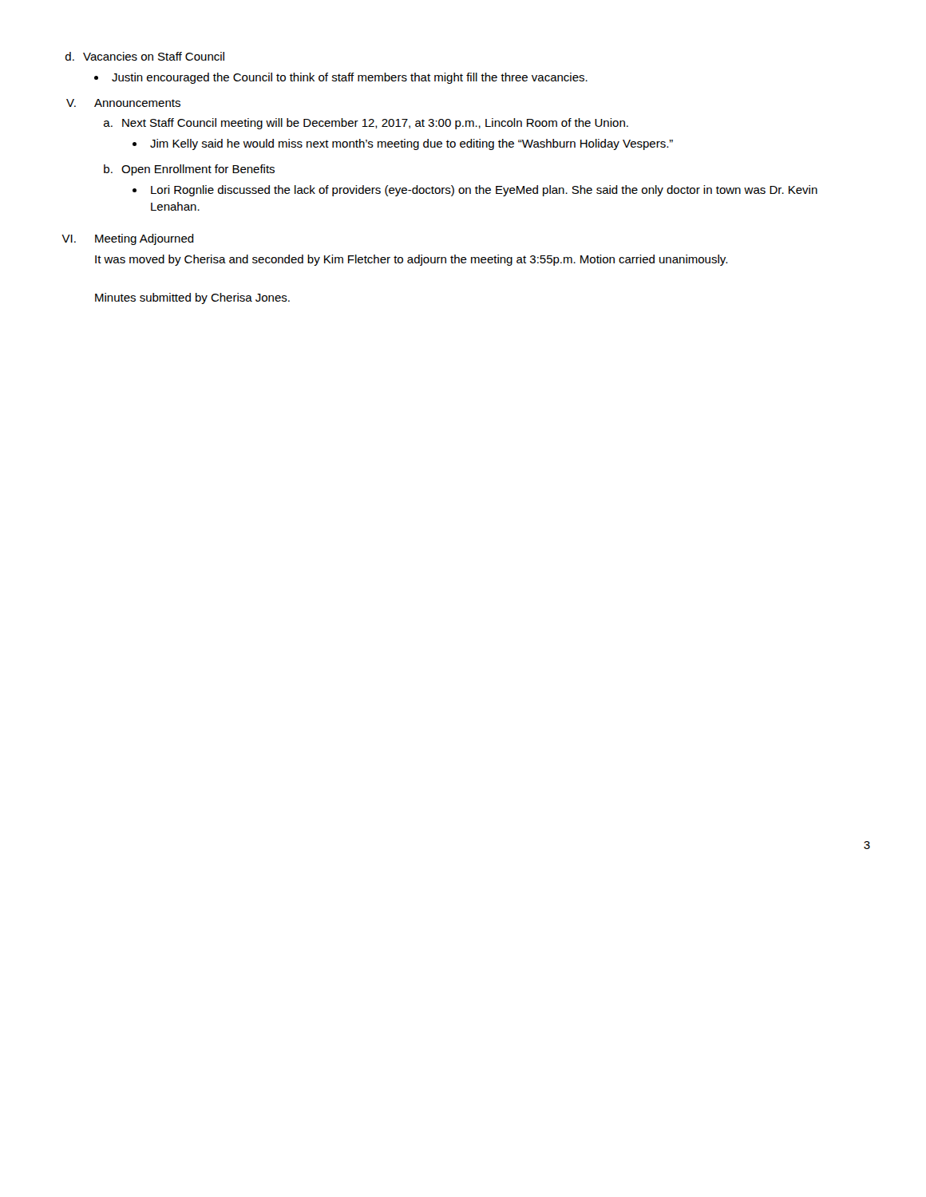Vacancies on Staff Council
Justin encouraged the Council to think of staff members that might fill the three vacancies.
Announcements
Next Staff Council meeting will be December 12, 2017, at 3:00 p.m., Lincoln Room of the Union.
Jim Kelly said he would miss next month’s meeting due to editing the “Washburn Holiday Vespers.”
Open Enrollment for Benefits
Lori Rognlie discussed the lack of providers (eye-doctors) on the EyeMed plan. She said the only doctor in town was Dr. Kevin Lenahan.
Meeting Adjourned
It was moved by Cherisa and seconded by Kim Fletcher to adjourn the meeting at 3:55p.m. Motion carried unanimously.
Minutes submitted by Cherisa Jones.
3